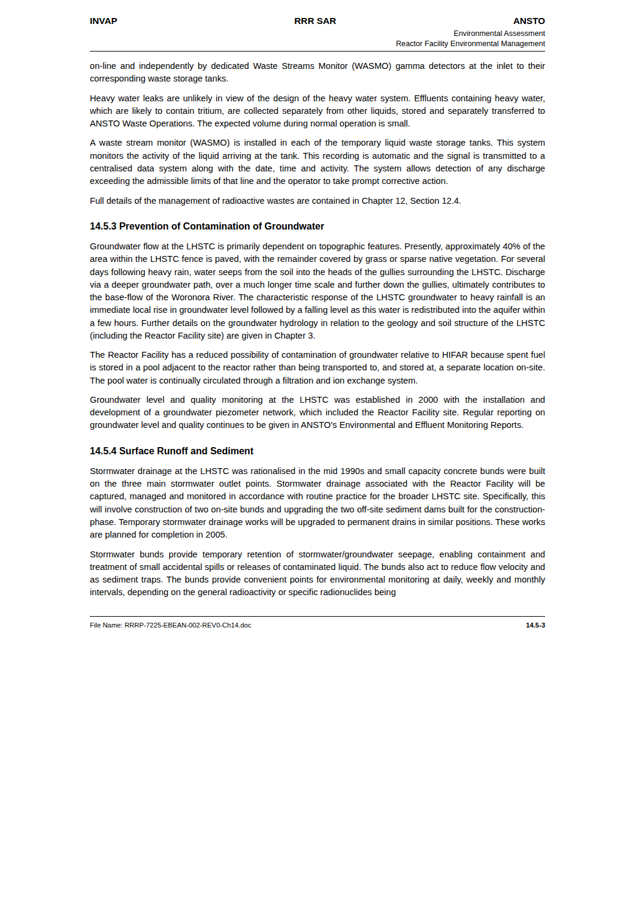INVAP RRR SAR ANSTO
Environmental Assessment
Reactor Facility Environmental Management
on-line and independently by dedicated Waste Streams Monitor (WASMO) gamma detectors at the inlet to their corresponding waste storage tanks.
Heavy water leaks are unlikely in view of the design of the heavy water system. Effluents containing heavy water, which are likely to contain tritium, are collected separately from other liquids, stored and separately transferred to ANSTO Waste Operations. The expected volume during normal operation is small.
A waste stream monitor (WASMO) is installed in each of the temporary liquid waste storage tanks. This system monitors the activity of the liquid arriving at the tank. This recording is automatic and the signal is transmitted to a centralised data system along with the date, time and activity. The system allows detection of any discharge exceeding the admissible limits of that line and the operator to take prompt corrective action.
Full details of the management of radioactive wastes are contained in Chapter 12, Section 12.4.
14.5.3 Prevention of Contamination of Groundwater
Groundwater flow at the LHSTC is primarily dependent on topographic features. Presently, approximately 40% of the area within the LHSTC fence is paved, with the remainder covered by grass or sparse native vegetation. For several days following heavy rain, water seeps from the soil into the heads of the gullies surrounding the LHSTC. Discharge via a deeper groundwater path, over a much longer time scale and further down the gullies, ultimately contributes to the base-flow of the Woronora River. The characteristic response of the LHSTC groundwater to heavy rainfall is an immediate local rise in groundwater level followed by a falling level as this water is redistributed into the aquifer within a few hours. Further details on the groundwater hydrology in relation to the geology and soil structure of the LHSTC (including the Reactor Facility site) are given in Chapter 3.
The Reactor Facility has a reduced possibility of contamination of groundwater relative to HIFAR because spent fuel is stored in a pool adjacent to the reactor rather than being transported to, and stored at, a separate location on-site. The pool water is continually circulated through a filtration and ion exchange system.
Groundwater level and quality monitoring at the LHSTC was established in 2000 with the installation and development of a groundwater piezometer network, which included the Reactor Facility site. Regular reporting on groundwater level and quality continues to be given in ANSTO's Environmental and Effluent Monitoring Reports.
14.5.4 Surface Runoff and Sediment
Stormwater drainage at the LHSTC was rationalised in the mid 1990s and small capacity concrete bunds were built on the three main stormwater outlet points. Stormwater drainage associated with the Reactor Facility will be captured, managed and monitored in accordance with routine practice for the broader LHSTC site. Specifically, this will involve construction of two on-site bunds and upgrading the two off-site sediment dams built for the construction-phase. Temporary stormwater drainage works will be upgraded to permanent drains in similar positions. These works are planned for completion in 2005.
Stormwater bunds provide temporary retention of stormwater/groundwater seepage, enabling containment and treatment of small accidental spills or releases of contaminated liquid. The bunds also act to reduce flow velocity and as sediment traps. The bunds provide convenient points for environmental monitoring at daily, weekly and monthly intervals, depending on the general radioactivity or specific radionuclides being
File Name: RRRP-7225-EBEAN-002-REV0-Ch14.doc 14.5-3